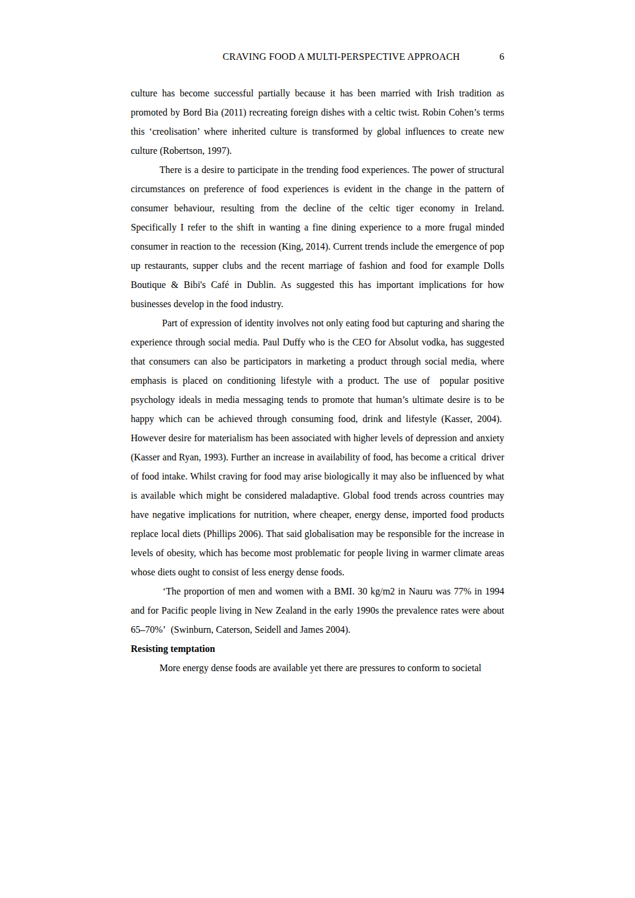CRAVING FOOD A MULTI-PERSPECTIVE APPROACH 6
culture has become successful partially because it has been married with Irish tradition as promoted by Bord Bia (2011) recreating foreign dishes with a celtic twist. Robin Cohen’s terms this ‘creolisation’ where inherited culture is transformed by global influences to create new culture (Robertson, 1997).
There is a desire to participate in the trending food experiences. The power of structural circumstances on preference of food experiences is evident in the change in the pattern of consumer behaviour, resulting from the decline of the celtic tiger economy in Ireland. Specifically I refer to the shift in wanting a fine dining experience to a more frugal minded consumer in reaction to the recession (King, 2014). Current trends include the emergence of pop up restaurants, supper clubs and the recent marriage of fashion and food for example Dolls Boutique & Bibi's Café in Dublin. As suggested this has important implications for how businesses develop in the food industry.
Part of expression of identity involves not only eating food but capturing and sharing the experience through social media. Paul Duffy who is the CEO for Absolut vodka, has suggested that consumers can also be participators in marketing a product through social media, where emphasis is placed on conditioning lifestyle with a product. The use of popular positive psychology ideals in media messaging tends to promote that human’s ultimate desire is to be happy which can be achieved through consuming food, drink and lifestyle (Kasser, 2004). However desire for materialism has been associated with higher levels of depression and anxiety (Kasser and Ryan, 1993). Further an increase in availability of food, has become a critical driver of food intake. Whilst craving for food may arise biologically it may also be influenced by what is available which might be considered maladaptive. Global food trends across countries may have negative implications for nutrition, where cheaper, energy dense, imported food products replace local diets (Phillips 2006). That said globalisation may be responsible for the increase in levels of obesity, which has become most problematic for people living in warmer climate areas whose diets ought to consist of less energy dense foods.
‘The proportion of men and women with a BMI. 30 kg/m2 in Nauru was 77% in 1994 and for Pacific people living in New Zealand in the early 1990s the prevalence rates were about 65–70%’ (Swinburn, Caterson, Seidell and James 2004).
Resisting temptation
More energy dense foods are available yet there are pressures to conform to societal